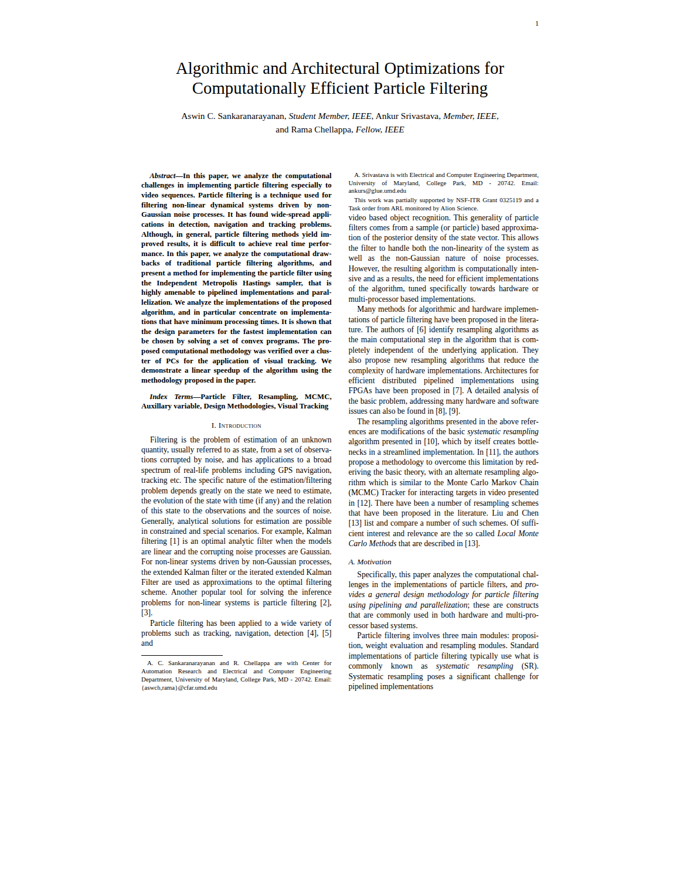1
Algorithmic and Architectural Optimizations for
Computationally Efficient Particle Filtering
Aswin C. Sankaranarayanan, Student Member, IEEE, Ankur Srivastava, Member, IEEE,
and Rama Chellappa, Fellow, IEEE
Abstract—In this paper, we analyze the computational challenges in implementing particle filtering especially to video sequences. Particle filtering is a technique used for filtering non-linear dynamical systems driven by non-Gaussian noise processes. It has found wide-spread applications in detection, navigation and tracking problems. Although, in general, particle filtering methods yield improved results, it is difficult to achieve real time performance. In this paper, we analyze the computational drawbacks of traditional particle filtering algorithms, and present a method for implementing the particle filter using the Independent Metropolis Hastings sampler, that is highly amenable to pipelined implementations and parallelization. We analyze the implementations of the proposed algorithm, and in particular concentrate on implementations that have minimum processing times. It is shown that the design parameters for the fastest implementation can be chosen by solving a set of convex programs. The proposed computational methodology was verified over a cluster of PCs for the application of visual tracking. We demonstrate a linear speedup of the algorithm using the methodology proposed in the paper.
Index Terms—Particle Filter, Resampling, MCMC, Auxillary variable, Design Methodologies, Visual Tracking
I. Introduction
Filtering is the problem of estimation of an unknown quantity, usually referred to as state, from a set of observations corrupted by noise, and has applications to a broad spectrum of real-life problems including GPS navigation, tracking etc. The specific nature of the estimation/filtering problem depends greatly on the state we need to estimate, the evolution of the state with time (if any) and the relation of this state to the observations and the sources of noise. Generally, analytical solutions for estimation are possible in constrained and special scenarios. For example, Kalman filtering [1] is an optimal analytic filter when the models are linear and the corrupting noise processes are Gaussian. For non-linear systems driven by non-Gaussian processes, the extended Kalman filter or the iterated extended Kalman Filter are used as approximations to the optimal filtering scheme. Another popular tool for solving the inference problems for non-linear systems is particle filtering [2], [3].
Particle filtering has been applied to a wide variety of problems such as tracking, navigation, detection [4], [5] and
A. C. Sankaranarayanan and R. Chellappa are with Center for Automation Research and Electrical and Computer Engineering Department, University of Maryland, College Park, MD - 20742. Email: {aswch,rama}@cfar.umd.edu
A. Srivastava is with Electrical and Computer Engineering Department, University of Maryland, College Park, MD - 20742. Email: ankurs@glue.umd.edu
This work was partially supported by NSF-ITR Grant 0325119 and a Task order from ARL monitored by Alion Science.
video based object recognition. This generality of particle filters comes from a sample (or particle) based approximation of the posterior density of the state vector. This allows the filter to handle both the non-linearity of the system as well as the non-Gaussian nature of noise processes. However, the resulting algorithm is computationally intensive and as a results, the need for efficient implementations of the algorithm, tuned specifically towards hardware or multi-processor based implementations.
Many methods for algorithmic and hardware implementations of particle filtering have been proposed in the literature. The authors of [6] identify resampling algorithms as the main computational step in the algorithm that is completely independent of the underlying application. They also propose new resampling algorithms that reduce the complexity of hardware implementations. Architectures for efficient distributed pipelined implementations using FPGAs have been proposed in [7]. A detailed analysis of the basic problem, addressing many hardware and software issues can also be found in [8], [9].
The resampling algorithms presented in the above references are modifications of the basic systematic resampling algorithm presented in [10], which by itself creates bottle-necks in a streamlined implementation. In [11], the authors propose a methodology to overcome this limitation by rederiving the basic theory, with an alternate resampling algorithm which is similar to the Monte Carlo Markov Chain (MCMC) Tracker for interacting targets in video presented in [12]. There have been a number of resampling schemes that have been proposed in the literature. Liu and Chen [13] list and compare a number of such schemes. Of sufficient interest and relevance are the so called Local Monte Carlo Methods that are described in [13].
A. Motivation
Specifically, this paper analyzes the computational challenges in the implementations of particle filters, and provides a general design methodology for particle filtering using pipelining and parallelization; these are constructs that are commonly used in both hardware and multi-processor based systems.
Particle filtering involves three main modules: proposition, weight evaluation and resampling modules. Standard implementations of particle filtering typically use what is commonly known as systematic resampling (SR). Systematic resampling poses a significant challenge for pipelined implementations